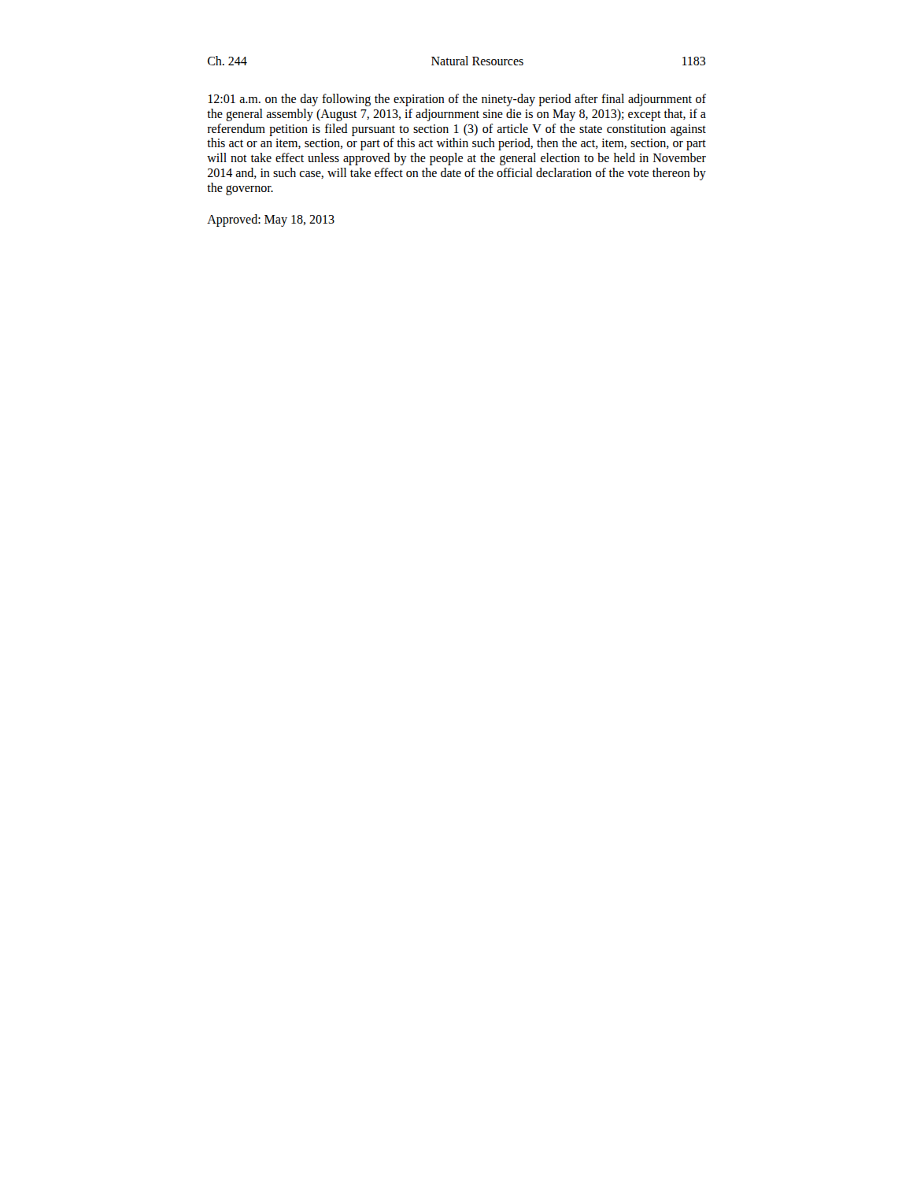Ch. 244 Natural Resources 1183
12:01 a.m. on the day following the expiration of the ninety-day period after final adjournment of the general assembly (August 7, 2013, if adjournment sine die is on May 8, 2013); except that, if a referendum petition is filed pursuant to section 1 (3) of article V of the state constitution against this act or an item, section, or part of this act within such period, then the act, item, section, or part will not take effect unless approved by the people at the general election to be held in November 2014 and, in such case, will take effect on the date of the official declaration of the vote thereon by the governor.
Approved: May 18, 2013